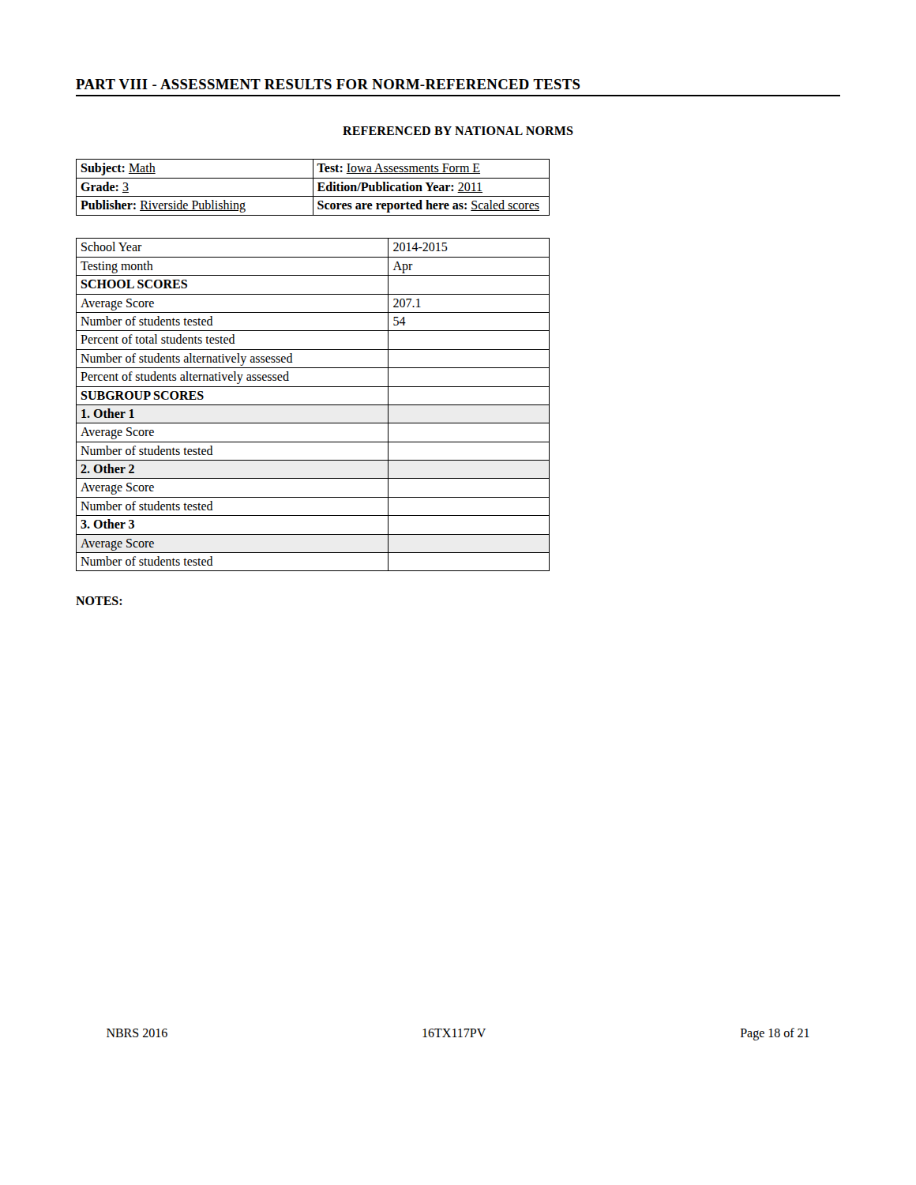PART VIII - ASSESSMENT RESULTS FOR NORM-REFERENCED TESTS
REFERENCED BY NATIONAL NORMS
| Subject: Math | Test: Iowa Assessments Form E |
| Grade: 3 | Edition/Publication Year: 2011 |
| Publisher: Riverside Publishing | Scores are reported here as: Scaled scores |
| School Year | 2014-2015 |
| Testing month | Apr |
| SCHOOL SCORES | |
| Average Score | 207.1 |
| Number of students tested | 54 |
| Percent of total students tested | |
| Number of students alternatively assessed | |
| Percent of students alternatively assessed | |
| SUBGROUP SCORES | |
| 1. Other 1 | |
| Average Score | |
| Number of students tested | |
| 2. Other 2 | |
| Average Score | |
| Number of students tested | |
| 3. Other 3 | |
| Average Score | |
| Number of students tested | |
NOTES:
NBRS 2016 16TX117PV Page 18 of 21